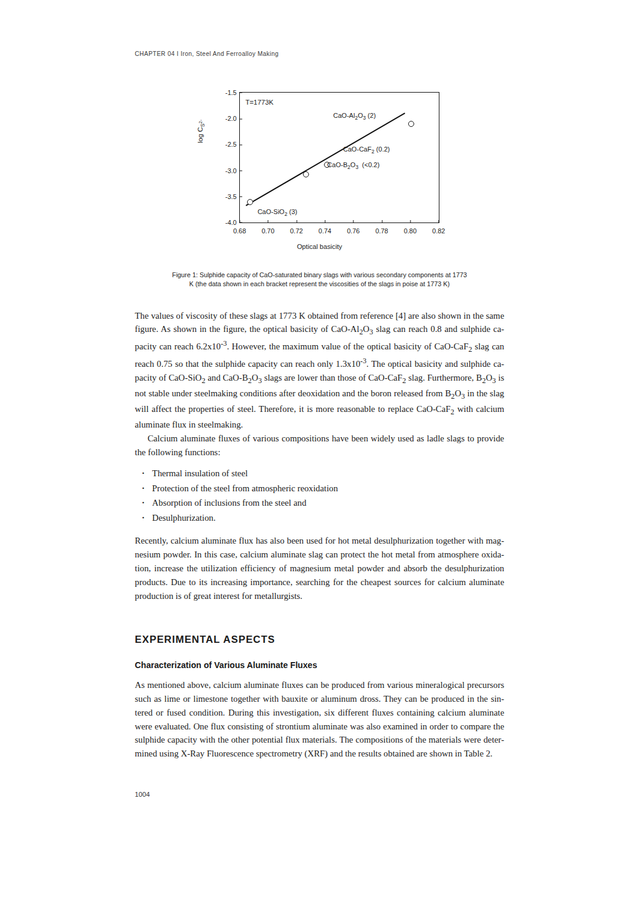CHAPTER 04 I Iron, Steel And Ferroalloy Making
log CS2-
T=1773K
-1.5
-2.0
-2.5
-3.0
-3.5
-4.0
0.68
0.70
0.72
0.74
0.76
0.78
0.80
0.82
CaO-Al2O3 (2)
CaO-CaF2 (0.2)
CaO-B2O3 (<0.2)
CaO-SiO2 (3)
Optical basicity
Figure 1: Sulphide capacity of CaO-saturated binary slags with various secondary components at 1773
K (the data shown in each bracket represent the viscosities of the slags in poise at 1773 K)
The values of viscosity of these slags at 1773 K obtained from reference [4] are also shown in the same figure. As shown in the figure, the optical basicity of CaO-Al2O3 slag can reach 0.8 and sulphide capacity can reach 6.2x10-3. However, the maximum value of the optical basicity of CaO-CaF2 slag can reach 0.75 so that the sulphide capacity can reach only 1.3x10-3. The optical basicity and sulphide capacity of CaO-SiO2 and CaO-B2O3 slags are lower than those of CaO-CaF2 slag. Furthermore, B2O3 is not stable under steelmaking conditions after deoxidation and the boron released from B2O3 in the slag will affect the properties of steel. Therefore, it is more reasonable to replace CaO-CaF2 with calcium aluminate flux in steelmaking.
Calcium aluminate fluxes of various compositions have been widely used as ladle slags to provide the following functions:
Thermal insulation of steel
Protection of the steel from atmospheric reoxidation
Absorption of inclusions from the steel and
Desulphurization.
Recently, calcium aluminate flux has also been used for hot metal desulphurization together with magnesium powder. In this case, calcium aluminate slag can protect the hot metal from atmosphere oxidation, increase the utilization efficiency of magnesium metal powder and absorb the desulphurization products. Due to its increasing importance, searching for the cheapest sources for calcium aluminate production is of great interest for metallurgists.
EXPERIMENTAL ASPECTS
Characterization of Various Aluminate Fluxes
As mentioned above, calcium aluminate fluxes can be produced from various mineralogical precursors such as lime or limestone together with bauxite or aluminum dross. They can be produced in the sintered or fused condition. During this investigation, six different fluxes containing calcium aluminate were evaluated. One flux consisting of strontium aluminate was also examined in order to compare the sulphide capacity with the other potential flux materials. The compositions of the materials were determined using X-Ray Fluorescence spectrometry (XRF) and the results obtained are shown in Table 2.
1004